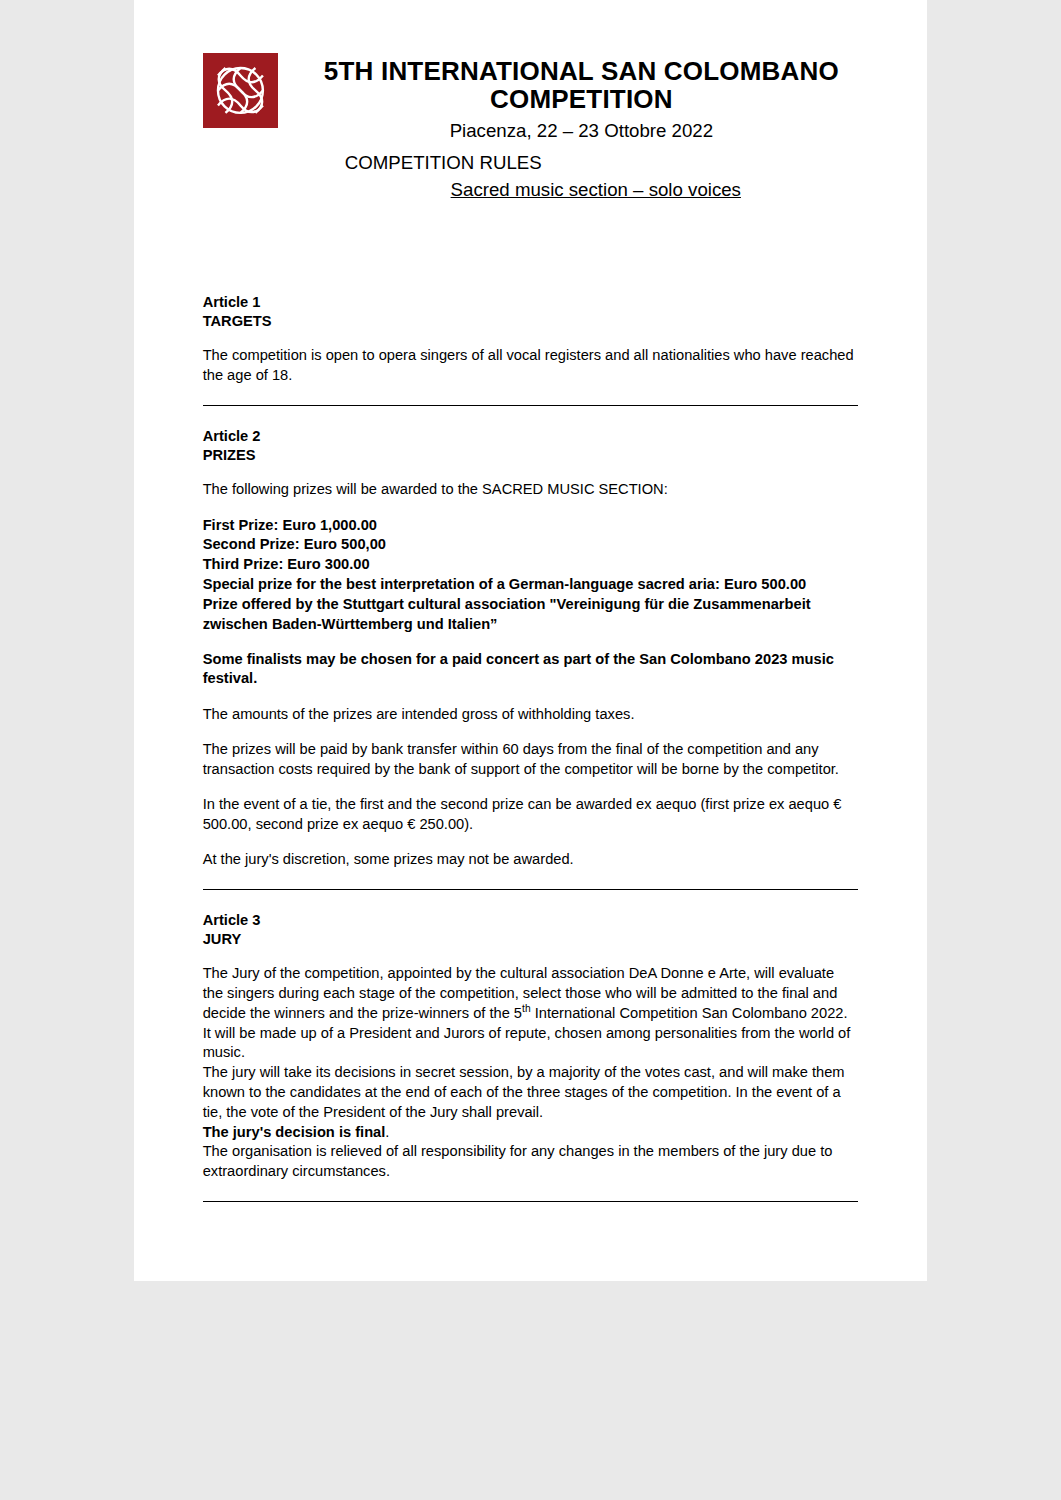5TH INTERNATIONAL SAN COLOMBANO COMPETITION
Piacenza, 22 – 23 Ottobre 2022
COMPETITION RULES
Sacred music section – solo voices
Article 1
TARGETS
The competition is open to opera singers of all vocal registers and all nationalities who have reached the age of 18.
Article 2
PRIZES
The following prizes will be awarded to the SACRED MUSIC SECTION:
First Prize: Euro 1,000.00
Second Prize: Euro 500,00
Third Prize: Euro 300.00
Special prize for the best interpretation of a German-language sacred aria: Euro 500.00
Prize offered by the Stuttgart cultural association "Vereinigung für die Zusammenarbeit zwischen Baden-Württemberg und Italien”
Some finalists may be chosen for a paid concert as part of the San Colombano 2023 music festival.
The amounts of the prizes are intended gross of withholding taxes.
The prizes will be paid by bank transfer within 60 days from the final of the competition and any transaction costs required by the bank of support of the competitor will be borne by the competitor.
In the event of a tie, the first and the second prize can be awarded ex aequo (first prize ex aequo € 500.00, second prize ex aequo € 250.00).
At the jury's discretion, some prizes may not be awarded.
Article 3
JURY
The Jury of the competition, appointed by the cultural association DeA Donne e Arte, will evaluate the singers during each stage of the competition, select those who will be admitted to the final and decide the winners and the prize-winners of the 5th International Competition San Colombano 2022. It will be made up of a President and Jurors of repute, chosen among personalities from the world of music.
The jury will take its decisions in secret session, by a majority of the votes cast, and will make them known to the candidates at the end of each of the three stages of the competition. In the event of a tie, the vote of the President of the Jury shall prevail.
The jury's decision is final.
The organisation is relieved of all responsibility for any changes in the members of the jury due to extraordinary circumstances.